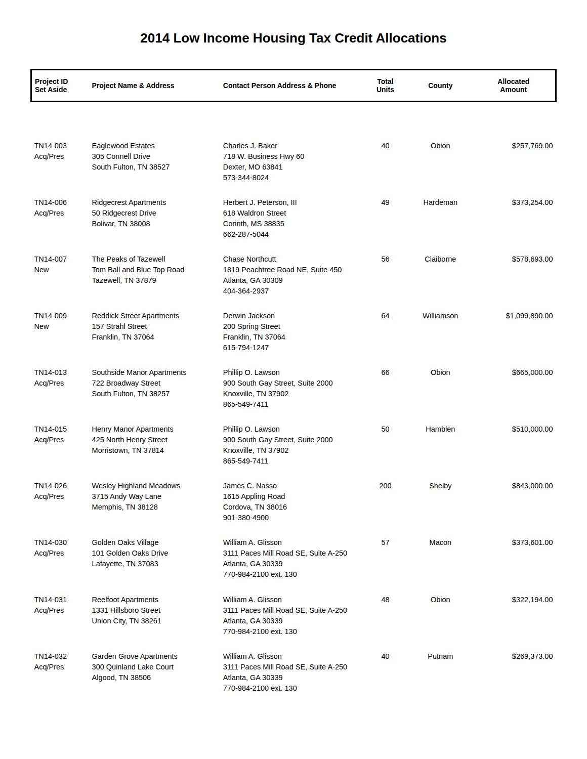2014 Low Income Housing Tax Credit Allocations
| Project ID Set Aside | Project Name & Address | Contact Person Address & Phone | Total Units | County | Allocated Amount |
| --- | --- | --- | --- | --- | --- |
| TN14-003 Acq/Pres | Eaglewood Estates 305 Connell Drive South Fulton, TN 38527 | Charles J. Baker 718 W. Business Hwy 60 Dexter, MO 63841 573-344-8024 | 40 | Obion | $257,769.00 |
| TN14-006 Acq/Pres | Ridgecrest Apartments 50 Ridgecrest Drive Bolivar, TN 38008 | Herbert J. Peterson, III 618 Waldron Street Corinth, MS 38835 662-287-5044 | 49 | Hardeman | $373,254.00 |
| TN14-007 New | The Peaks of Tazewell Tom Ball and Blue Top Road Tazewell, TN 37879 | Chase Northcutt 1819 Peachtree Road NE, Suite 450 Atlanta, GA 30309 404-364-2937 | 56 | Claiborne | $578,693.00 |
| TN14-009 New | Reddick Street Apartments 157 Strahl Street Franklin, TN 37064 | Derwin Jackson 200 Spring Street Franklin, TN 37064 615-794-1247 | 64 | Williamson | $1,099,890.00 |
| TN14-013 Acq/Pres | Southside Manor Apartments 722 Broadway Street South Fulton, TN 38257 | Phillip O. Lawson 900 South Gay Street, Suite 2000 Knoxville, TN 37902 865-549-7411 | 66 | Obion | $665,000.00 |
| TN14-015 Acq/Pres | Henry Manor Apartments 425 North Henry Street Morristown, TN 37814 | Phillip O. Lawson 900 South Gay Street, Suite 2000 Knoxville, TN 37902 865-549-7411 | 50 | Hamblen | $510,000.00 |
| TN14-026 Acq/Pres | Wesley Highland Meadows 3715 Andy Way Lane Memphis, TN 38128 | James C. Nasso 1615 Appling Road Cordova, TN 38016 901-380-4900 | 200 | Shelby | $843,000.00 |
| TN14-030 Acq/Pres | Golden Oaks Village 101 Golden Oaks Drive Lafayette, TN 37083 | William A. Glisson 3111 Paces Mill Road SE, Suite A-250 Atlanta, GA 30339 770-984-2100 ext. 130 | 57 | Macon | $373,601.00 |
| TN14-031 Acq/Pres | Reelfoot Apartments 1331 Hillsboro Street Union City, TN 38261 | William A. Glisson 3111 Paces Mill Road SE, Suite A-250 Atlanta, GA 30339 770-984-2100 ext. 130 | 48 | Obion | $322,194.00 |
| TN14-032 Acq/Pres | Garden Grove Apartments 300 Quinland Lake Court Algood, TN 38506 | William A. Glisson 3111 Paces Mill Road SE, Suite A-250 Atlanta, GA 30339 770-984-2100 ext. 130 | 40 | Putnam | $269,373.00 |